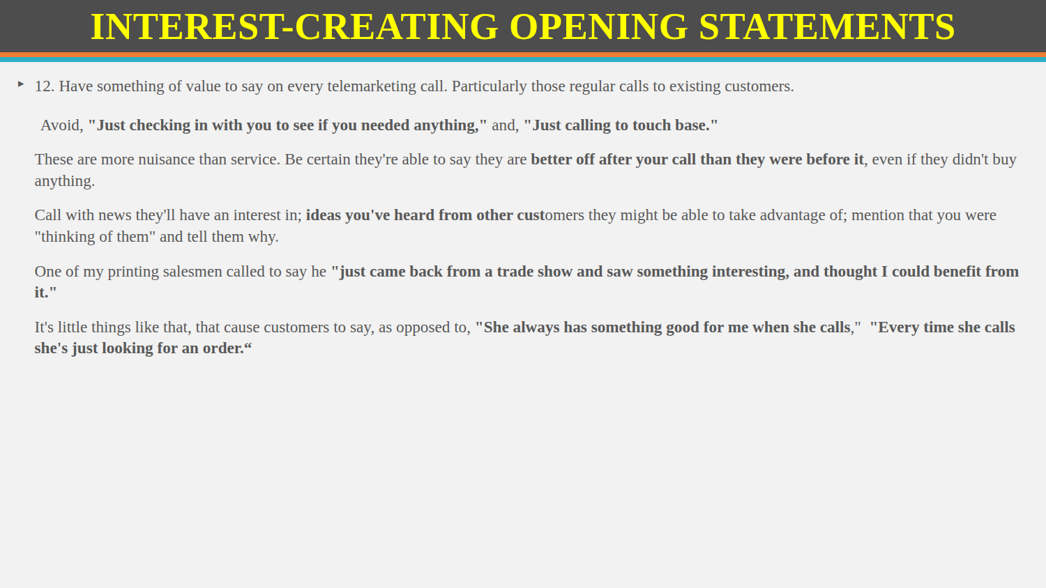Interest-Creating Opening Statements
12. Have something of value to say on every telemarketing call. Particularly those regular calls to existing customers.
Avoid, "Just checking in with you to see if you needed anything," and, "Just calling to touch base."
These are more nuisance than service. Be certain they're able to say they are better off after your call than they were before it, even if they didn't buy anything.
Call with news they'll have an interest in; ideas you've heard from other customers they might be able to take advantage of; mention that you were "thinking of them" and tell them why.
One of my printing salesmen called to say he "just came back from a trade show and saw something interesting, and thought I could benefit from it."
It's little things like that, that cause customers to say, as opposed to, "She always has something good for me when she calls," "Every time she calls she's just looking for an order.“